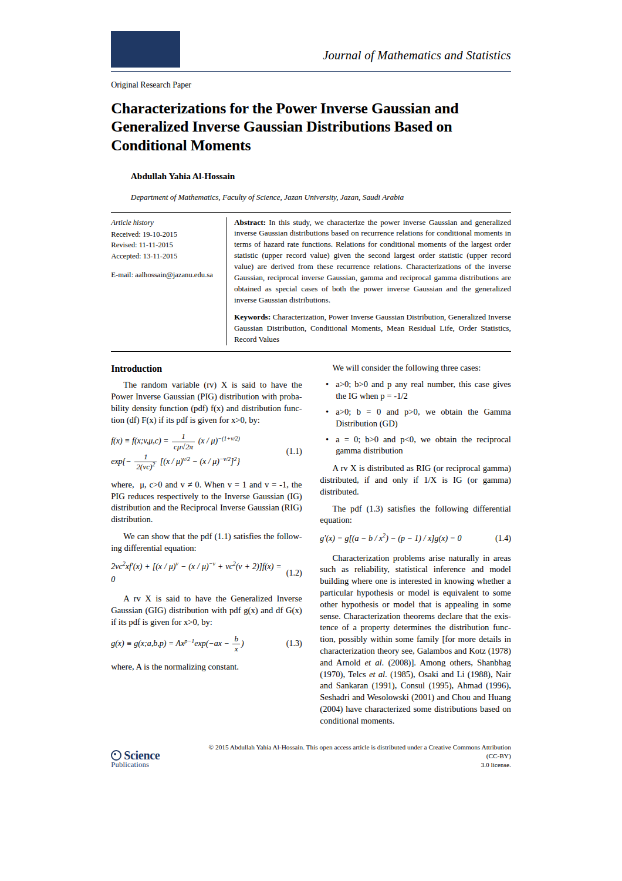Journal of Mathematics and Statistics
Original Research Paper
Characterizations for the Power Inverse Gaussian and
Generalized Inverse Gaussian Distributions Based on
Conditional Moments
Abdullah Yahia Al-Hossain
Department of Mathematics, Faculty of Science, Jazan University, Jazan, Saudi Arabia
Article history
Received: 19-10-2015
Revised: 11-11-2015
Accepted: 13-11-2015
E-mail: aalhossain@jazanu.edu.sa
Abstract: In this study, we characterize the power inverse Gaussian and generalized inverse Gaussian distributions based on recurrence relations for conditional moments in terms of hazard rate functions. Relations for conditional moments of the largest order statistic (upper record value) given the second largest order statistic (upper record value) are derived from these recurrence relations. Characterizations of the inverse Gaussian, reciprocal inverse Gaussian, gamma and reciprocal gamma distributions are obtained as special cases of both the power inverse Gaussian and the generalized inverse Gaussian distributions.
Keywords: Characterization, Power Inverse Gaussian Distribution, Generalized Inverse Gaussian Distribution, Conditional Moments, Mean Residual Life, Order Statistics, Record Values
Introduction
The random variable (rv) X is said to have the Power Inverse Gaussian (PIG) distribution with probability density function (pdf) f(x) and distribution function (df) F(x) if its pdf is given for x>0, by:
f(x) ≡ f(x;v,μ,c) = 1 cμ√2π (x / μ)−(1+v/2)
exp{− 12(vc)2 [(x / μ)v/2 − (x / μ)−v/2]2}
(1.1)
where, μ, c>0 and v ≠ 0. When v = 1 and v = -1, the PIG reduces respectively to the Inverse Gaussian (IG) distribution and the Reciprocal Inverse Gaussian (RIG) distribution.
We can show that the pdf (1.1) satisfies the following differential equation:
2vc2xf′(x) + [(x / μ)v − (x / μ)−v + vc2(v + 2)]f(x) = 0
(1.2)
A rv X is said to have the Generalized Inverse Gaussian (GIG) distribution with pdf g(x) and df G(x) if its pdf is given for x>0, by:
g(x) ≡ g(x;a,b,p) = Axp−1exp(−ax − bx)
(1.3)
where, A is the normalizing constant.
We will consider the following three cases:
a>0; b>0 and p any real number, this case gives the IG when p = -1/2
a>0; b = 0 and p>0, we obtain the Gamma Distribution (GD)
a = 0; b>0 and p<0, we obtain the reciprocal gamma distribution
A rv X is distributed as RIG (or reciprocal gamma) distributed, if and only if 1/X is IG (or gamma) distributed.
The pdf (1.3) satisfies the following differential equation:
g′(x) = g[(a − b / x2) − (p − 1) / x]g(x) = 0
(1.4)
Characterization problems arise naturally in areas such as reliability, statistical inference and model building where one is interested in knowing whether a particular hypothesis or model is equivalent to some other hypothesis or model that is appealing in some sense. Characterization theorems declare that the existence of a property determines the distribution function, possibly within some family [for more details in characterization theory see, Galambos and Kotz (1978) and Arnold et al. (2008)]. Among others, Shanbhag (1970), Telcs et al. (1985), Osaki and Li (1988), Nair and Sankaran (1991), Consul (1995), Ahmad (1996), Seshadri and Wesolowski (2001) and Chou and Huang (2004) have characterized some distributions based on conditional moments.
Science
Publications
© 2015 Abdullah Yahia Al-Hossain. This open access article is distributed under a Creative Commons Attribution (CC-BY)
3.0 license.